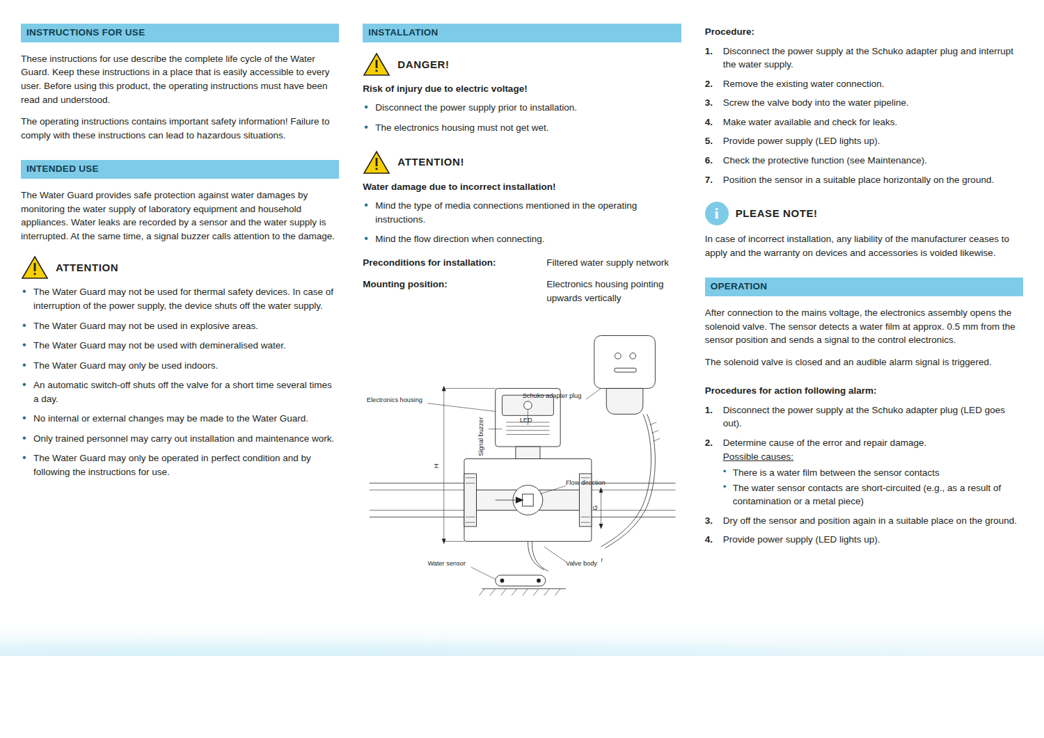Instructions for use
These instructions for use describe the complete life cycle of the Water Guard. Keep these instructions in a place that is easily accessible to every user. Before using this product, the operating instructions must have been read and understood.
The operating instructions contains important safety information! Failure to comply with these instructions can lead to hazardous situations.
Intended use
The Water Guard provides safe protection against water damages by monitoring the water supply of laboratory equipment and household appliances. Water leaks are recorded by a sensor and the water supply is interrupted. At the same time, a signal buzzer calls attention to the damage.
ATTENTION
The Water Guard may not be used for thermal safety devices. In case of interruption of the power supply, the device shuts off the water supply.
The Water Guard may not be used in explosive areas.
The Water Guard may not be used with demineralised water.
The Water Guard may only be used indoors.
An automatic switch-off shuts off the valve for a short time several times a day.
No internal or external changes may be made to the Water Guard.
Only trained personnel may carry out installation and maintenance work.
The Water Guard may only be operated in perfect condition and by following the instructions for use.
Installation
DANGER!
Risk of injury due to electric voltage!
Disconnect the power supply prior to installation.
The electronics housing must not get wet.
ATTENTION!
Water damage due to incorrect installation!
Mind the type of media connections mentioned in the operating instructions.
Mind the flow direction when connecting.
Preconditions for installation:
Filtered water supply network
Mounting position:
Electronics housing pointing upwards vertically
H G Electronics housing Schuko adapter plug LED Signal buzzer Flow direction Water sensor Valve body r
Procedure:
Disconnect the power supply at the Schuko adapter plug and interrupt the water supply.
Remove the existing water connection.
Screw the valve body into the water pipeline.
Make water available and check for leaks.
Provide power supply (LED lights up).
Check the protective function (see Maintenance).
Position the sensor in a suitable place horizontally on the ground.
i PLEASE NOTE!
In case of incorrect installation, any liability of the manufacturer ceases to apply and the warranty on devices and accessories is voided likewise.
Operation
After connection to the mains voltage, the electronics assembly opens the solenoid valve. The sensor detects a water film at approx. 0.5 mm from the sensor position and sends a signal to the control electronics.
The solenoid valve is closed and an audible alarm signal is triggered.
Procedures for action following alarm:
Disconnect the power supply at the Schuko adapter plug (LED goes out).
Determine cause of the error and repair damage.
Possible causes:
There is a water film between the sensor contacts
The water sensor contacts are short-circuited (e.g., as a result of contamination or a metal piece)
Dry off the sensor and position again in a suitable place on the ground.
Provide power supply (LED lights up).